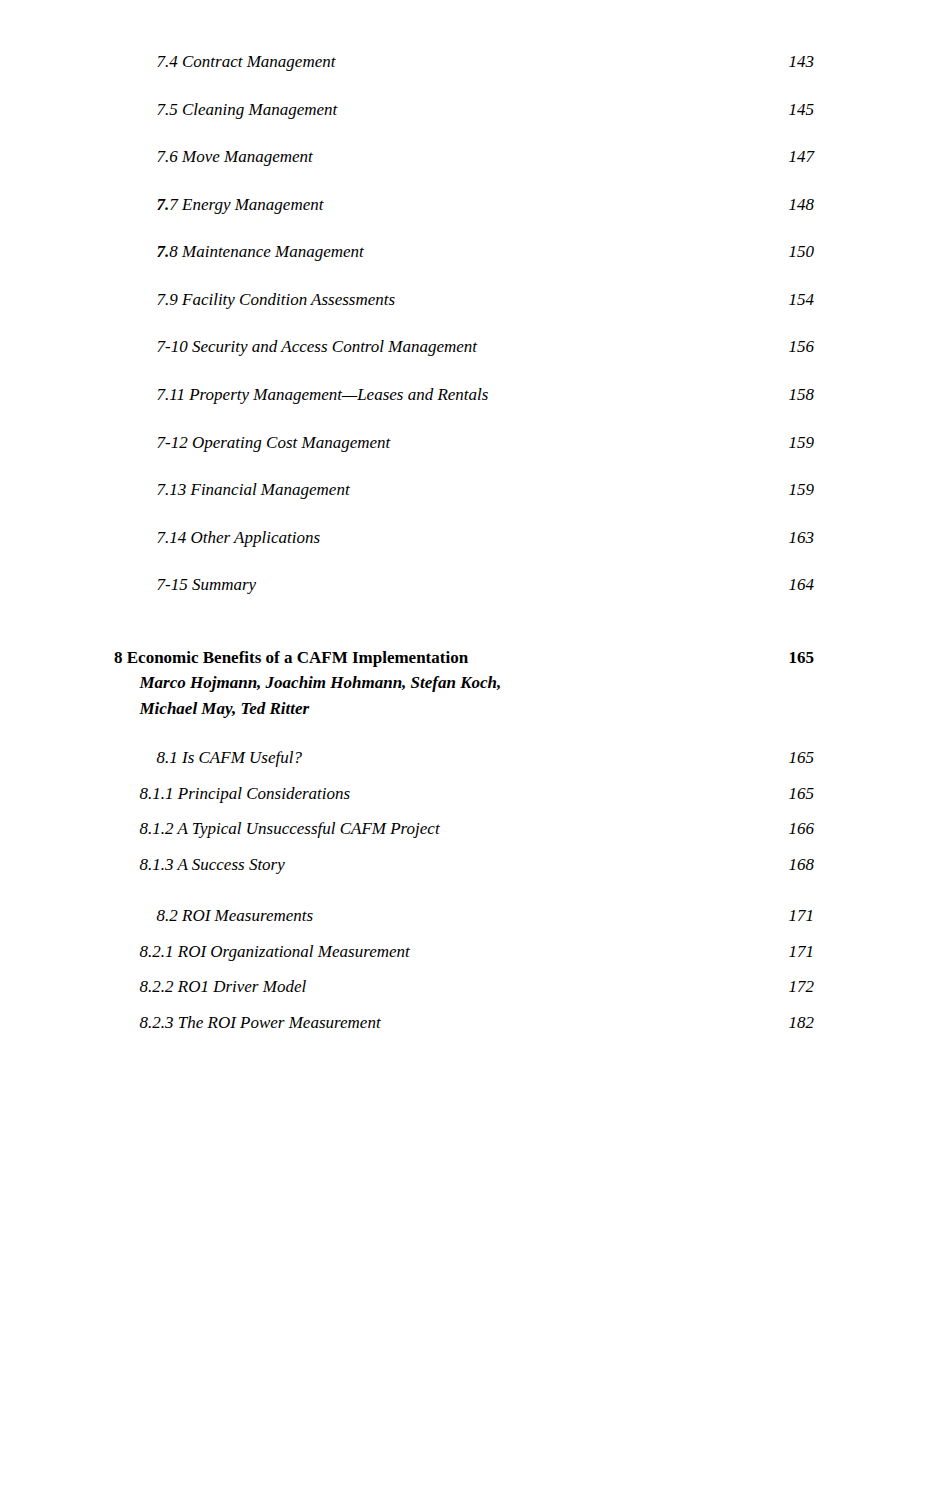7.4 Contract Management 143
7.5 Cleaning Management 145
7.6 Move Management 147
7. 7 Energy Management 148
7. 8 Maintenance Management 150
7.9 Facility Condition Assessments 154
7-10 Security and Access Control Management 156
7.11 Property Management—Leases and Rentals 158
7-12 Operating Cost Management 159
7.13 Financial Management 159
7.14 Other Applications 163
7-15 Summary 164
8 Economic Benefits of a CAFM Implementation 165
Marco Hojmann, Joachim Hohmann, Stefan Koch,
Michael May, Ted Ritter
8.1 Is CAFM Useful? 165
8.1.1 Principal Considerations 165
8.1.2 A Typical Unsuccessful CAFM Project 166
8.1.3 A Success Story 168
8.2 ROI Measurements 171
8.2.1 ROI Organizational Measurement 171
8.2.2 RO1 Driver Model 172
8.2.3 The ROI Power Measurement 182